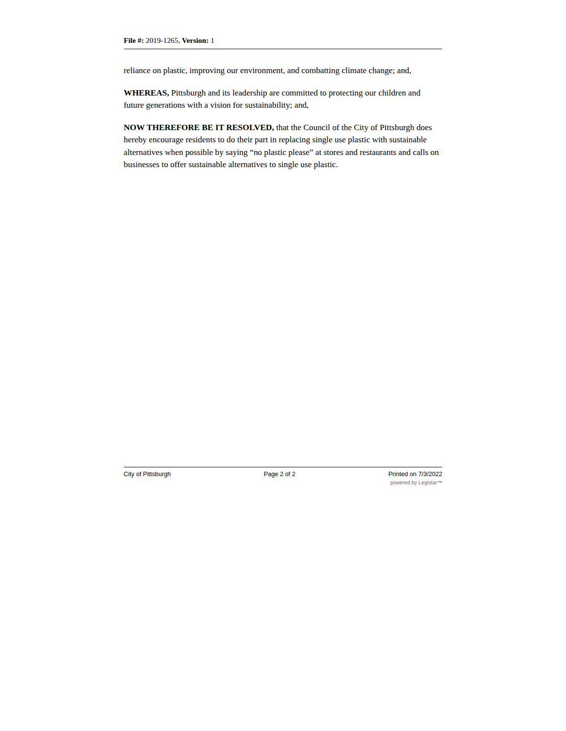File #: 2019-1265, Version: 1
reliance on plastic, improving our environment, and combatting climate change; and,
WHEREAS, Pittsburgh and its leadership are committed to protecting our children and future generations with a vision for sustainability; and,
NOW THEREFORE BE IT RESOLVED, that the Council of the City of Pittsburgh does hereby encourage residents to do their part in replacing single use plastic with sustainable alternatives when possible by saying “no plastic please” at stores and restaurants and calls on businesses to offer sustainable alternatives to single use plastic.
City of Pittsburgh
Page 2 of 2
Printed on 7/3/2022 powered by Legistar™